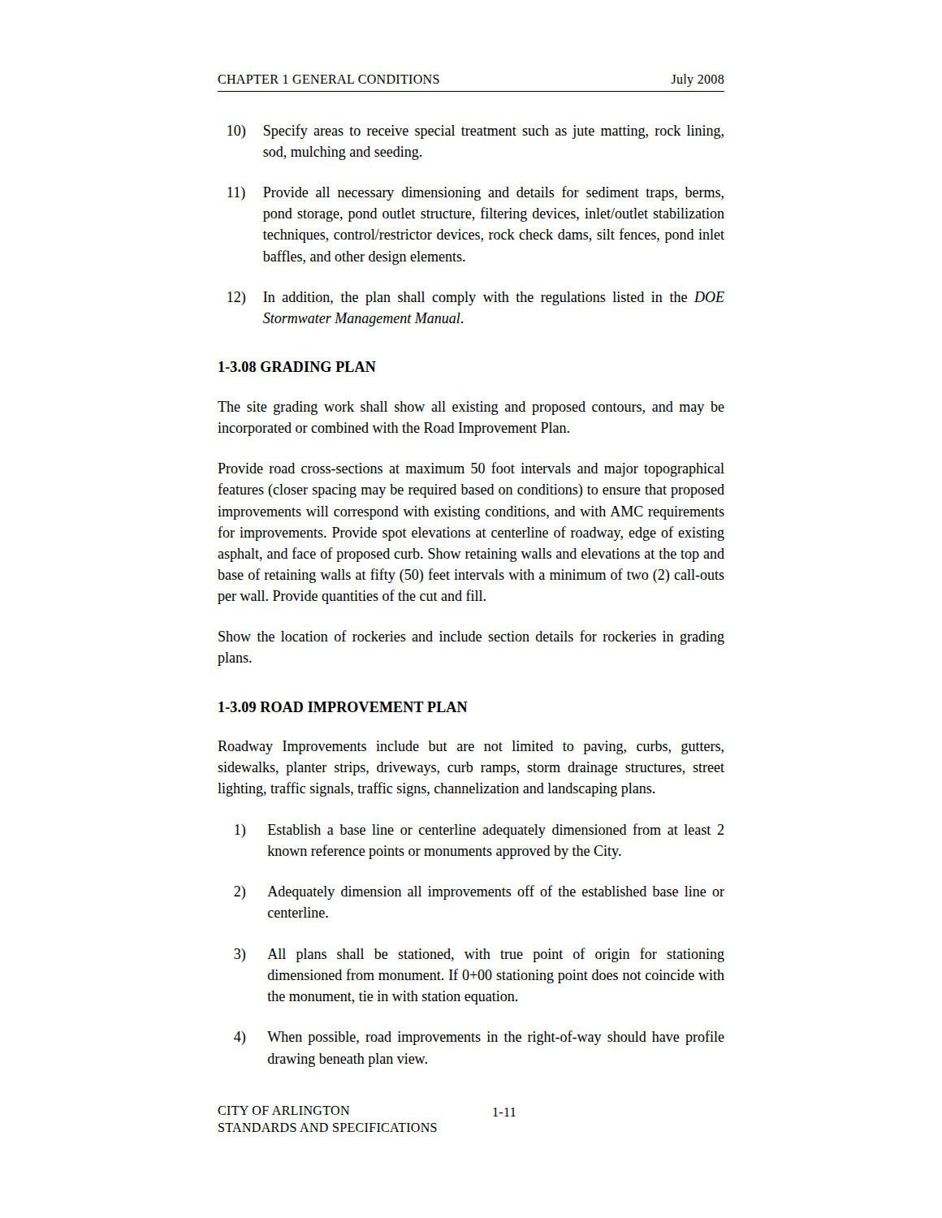Chapter 1 General Conditions July 2008
10) Specify areas to receive special treatment such as jute matting, rock lining, sod, mulching and seeding.
11) Provide all necessary dimensioning and details for sediment traps, berms, pond storage, pond outlet structure, filtering devices, inlet/outlet stabilization techniques, control/restrictor devices, rock check dams, silt fences, pond inlet baffles, and other design elements.
12) In addition, the plan shall comply with the regulations listed in the DOE Stormwater Management Manual.
1-3.08 GRADING PLAN
The site grading work shall show all existing and proposed contours, and may be incorporated or combined with the Road Improvement Plan.
Provide road cross-sections at maximum 50 foot intervals and major topographical features (closer spacing may be required based on conditions) to ensure that proposed improvements will correspond with existing conditions, and with AMC requirements for improvements. Provide spot elevations at centerline of roadway, edge of existing asphalt, and face of proposed curb. Show retaining walls and elevations at the top and base of retaining walls at fifty (50) feet intervals with a minimum of two (2) call-outs per wall. Provide quantities of the cut and fill.
Show the location of rockeries and include section details for rockeries in grading plans.
1-3.09 ROAD IMPROVEMENT PLAN
Roadway Improvements include but are not limited to paving, curbs, gutters, sidewalks, planter strips, driveways, curb ramps, storm drainage structures, street lighting, traffic signals, traffic signs, channelization and landscaping plans.
1) Establish a base line or centerline adequately dimensioned from at least 2 known reference points or monuments approved by the City.
2) Adequately dimension all improvements off of the established base line or centerline.
3) All plans shall be stationed, with true point of origin for stationing dimensioned from monument. If 0+00 stationing point does not coincide with the monument, tie in with station equation.
4) When possible, road improvements in the right-of-way should have profile drawing beneath plan view.
City of Arlington
Standards and Specifications
1-11